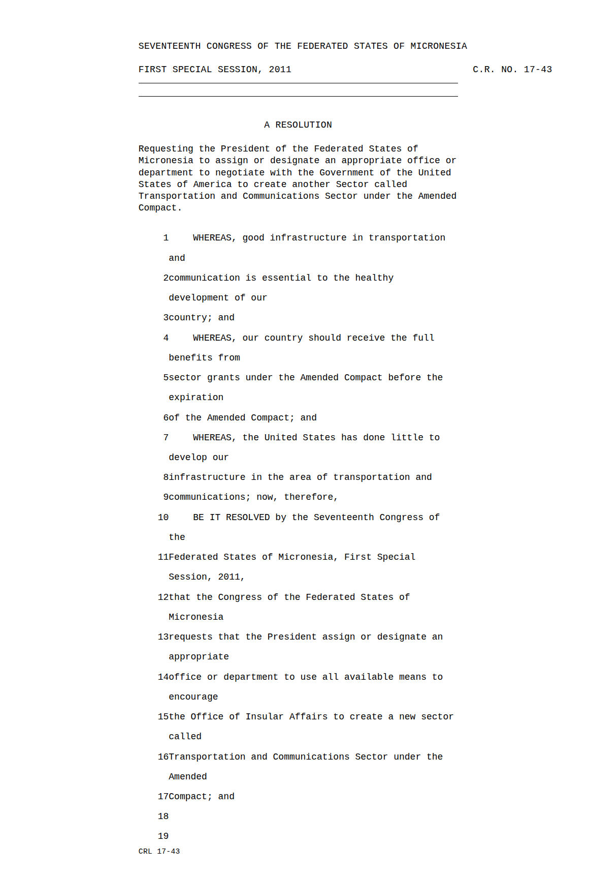SEVENTEENTH CONGRESS OF THE FEDERATED STATES OF MICRONESIA
FIRST SPECIAL SESSION, 2011 C.R. NO. 17-43
A RESOLUTION
Requesting the President of the Federated States of Micronesia to assign or designate an appropriate office or department to negotiate with the Government of the United States of America to create another Sector called Transportation and Communications Sector under the Amended Compact.
| 1 | WHEREAS, good infrastructure in transportation and |
| 2 | communication is essential to the healthy development of our |
| 3 | country; and |
| 4 | WHEREAS, our country should receive the full benefits from |
| 5 | sector grants under the Amended Compact before the expiration |
| 6 | of the Amended Compact; and |
| 7 | WHEREAS, the United States has done little to develop our |
| 8 | infrastructure in the area of transportation and |
| 9 | communications; now, therefore, |
| 10 | BE IT RESOLVED by the Seventeenth Congress of the |
| 11 | Federated States of Micronesia, First Special Session, 2011, |
| 12 | that the Congress of the Federated States of Micronesia |
| 13 | requests that the President assign or designate an appropriate |
| 14 | office or department to use all available means to encourage |
| 15 | the Office of Insular Affairs to create a new sector called |
| 16 | Transportation and Communications Sector under the Amended |
| 17 | Compact; and |
| 18 | |
| 19 | |
CRL 17-43